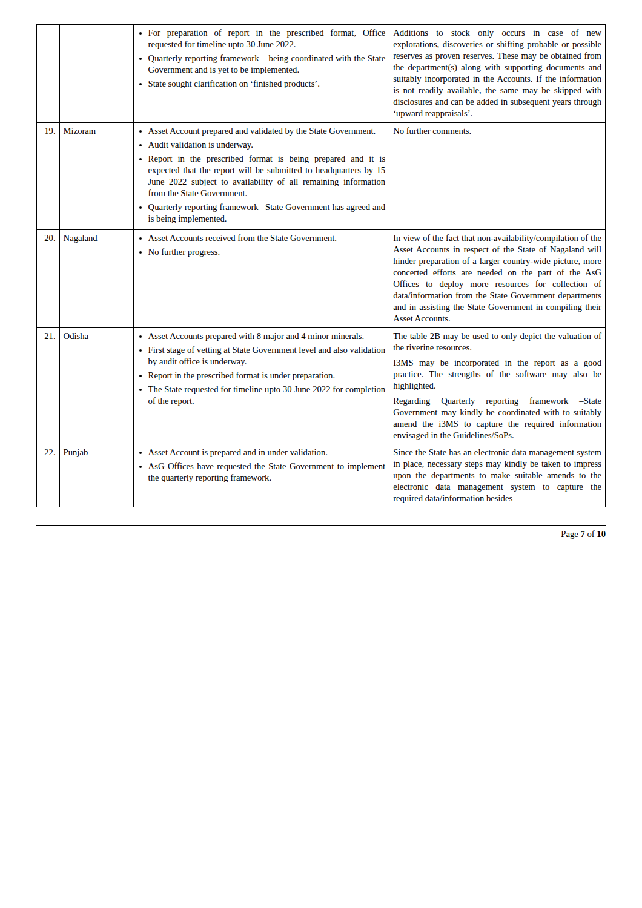| | | For preparation of report in the prescribed format, Office requested for timeline upto 30 June 2022. Quarterly reporting framework – being coordinated with the State Government and is yet to be implemented. State sought clarification on ‘finished products’. | Additions to stock only occurs in case of new explorations, discoveries or shifting probable or possible reserves as proven reserves. These may be obtained from the department(s) along with supporting documents and suitably incorporated in the Accounts. If the information is not readily available, the same may be skipped with disclosures and can be added in subsequent years through ‘upward reappraisals’. |
| 19. | Mizoram | Asset Account prepared and validated by the State Government. Audit validation is underway. Report in the prescribed format is being prepared and it is expected that the report will be submitted to headquarters by 15 June 2022 subject to availability of all remaining information from the State Government. Quarterly reporting framework –State Government has agreed and is being implemented. | No further comments. |
| 20. | Nagaland | Asset Accounts received from the State Government. No further progress. | In view of the fact that non-availability/compilation of the Asset Accounts in respect of the State of Nagaland will hinder preparation of a larger country-wide picture, more concerted efforts are needed on the part of the AsG Offices to deploy more resources for collection of data/information from the State Government departments and in assisting the State Government in compiling their Asset Accounts. |
| 21. | Odisha | Asset Accounts prepared with 8 major and 4 minor minerals. First stage of vetting at State Government level and also validation by audit office is underway. Report in the prescribed format is under preparation. The State requested for timeline upto 30 June 2022 for completion of the report. | The table 2B may be used to only depict the valuation of the riverine resources. I3MS may be incorporated in the report as a good practice. The strengths of the software may also be highlighted. Regarding Quarterly reporting framework –State Government may kindly be coordinated with to suitably amend the i3MS to capture the required information envisaged in the Guidelines/SoPs. |
| 22. | Punjab | Asset Account is prepared and in under validation. AsG Offices have requested the State Government to implement the quarterly reporting framework. | Since the State has an electronic data management system in place, necessary steps may kindly be taken to impress upon the departments to make suitable amends to the electronic data management system to capture the required data/information besides |
Page 7 of 10